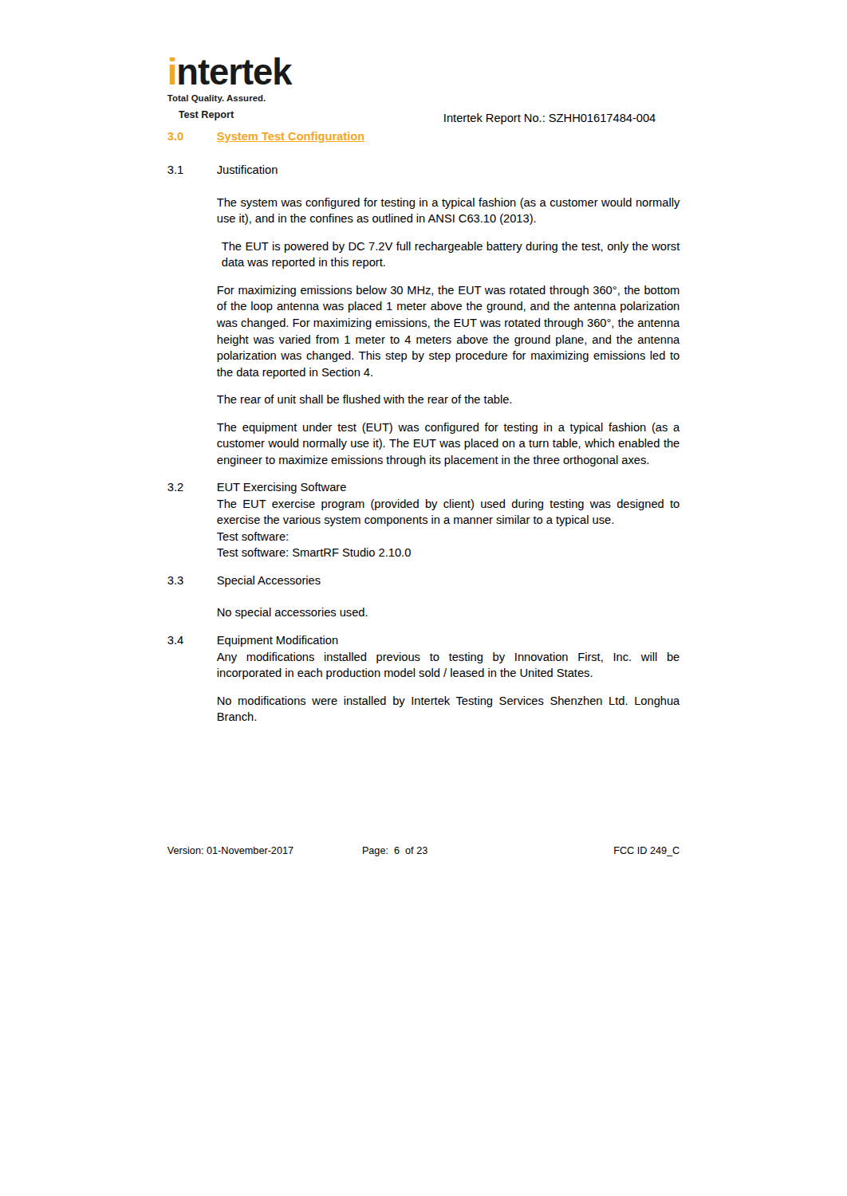intertek
Total Quality. Assured.
Test Report
Intertek Report No.: SZHH01617484-004
3.0
System Test Configuration
3.1
Justification
The system was configured for testing in a typical fashion (as a customer would normally use it), and in the confines as outlined in ANSI C63.10 (2013).
The EUT is powered by DC 7.2V full rechargeable battery during the test, only the worst data was reported in this report.
For maximizing emissions below 30 MHz, the EUT was rotated through 360°, the bottom of the loop antenna was placed 1 meter above the ground, and the antenna polarization was changed. For maximizing emissions, the EUT was rotated through 360°, the antenna height was varied from 1 meter to 4 meters above the ground plane, and the antenna polarization was changed. This step by step procedure for maximizing emissions led to the data reported in Section 4.
The rear of unit shall be flushed with the rear of the table.
The equipment under test (EUT) was configured for testing in a typical fashion (as a customer would normally use it). The EUT was placed on a turn table, which enabled the engineer to maximize emissions through its placement in the three orthogonal axes.
3.2
EUT Exercising Software
The EUT exercise program (provided by client) used during testing was designed to exercise the various system components in a manner similar to a typical use.
Test software:
Test software: SmartRF Studio 2.10.0
3.3
Special Accessories
No special accessories used.
3.4
Equipment Modification
Any modifications installed previous to testing by Innovation First, Inc. will be incorporated in each production model sold / leased in the United States.
No modifications were installed by Intertek Testing Services Shenzhen Ltd. Longhua Branch.
Version: 01-November-2017
Page: 6 of 23
FCC ID 249_C